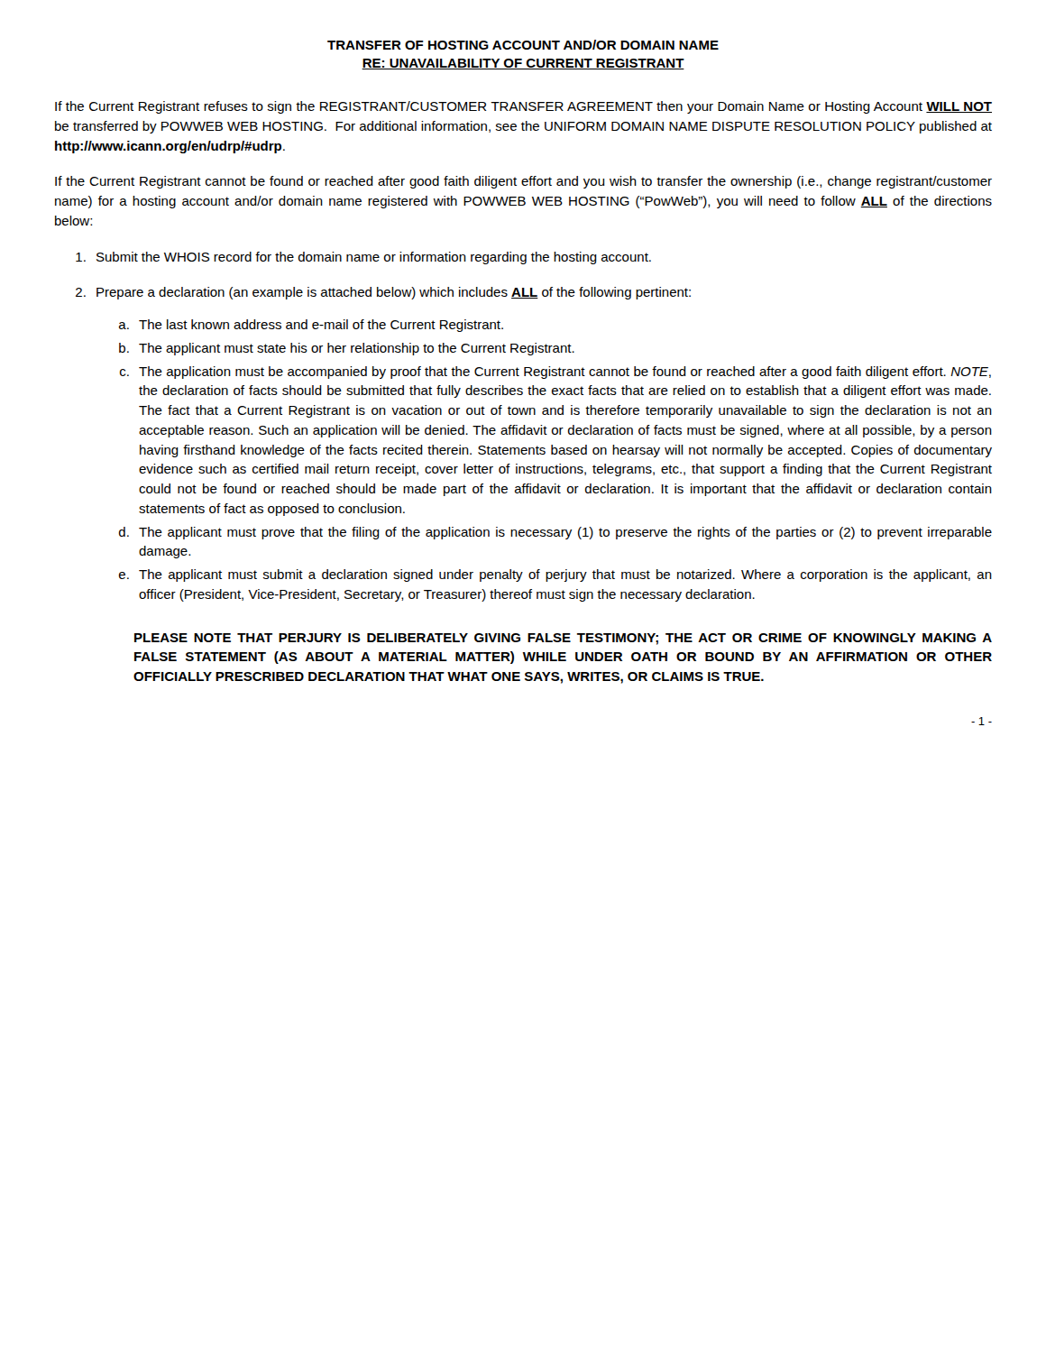TRANSFER OF HOSTING ACCOUNT AND/OR DOMAIN NAME RE: UNAVAILABILITY OF CURRENT REGISTRANT
If the Current Registrant refuses to sign the REGISTRANT/CUSTOMER TRANSFER AGREEMENT then your Domain Name or Hosting Account WILL NOT be transferred by POWWEB WEB HOSTING. For additional information, see the UNIFORM DOMAIN NAME DISPUTE RESOLUTION POLICY published at http://www.icann.org/en/udrp/#udrp.
If the Current Registrant cannot be found or reached after good faith diligent effort and you wish to transfer the ownership (i.e., change registrant/customer name) for a hosting account and/or domain name registered with POWWEB WEB HOSTING (“PowWeb”), you will need to follow ALL of the directions below:
Submit the WHOIS record for the domain name or information regarding the hosting account.
Prepare a declaration (an example is attached below) which includes ALL of the following pertinent:
The last known address and e-mail of the Current Registrant.
The applicant must state his or her relationship to the Current Registrant.
The application must be accompanied by proof that the Current Registrant cannot be found or reached after a good faith diligent effort. NOTE, the declaration of facts should be submitted that fully describes the exact facts that are relied on to establish that a diligent effort was made. The fact that a Current Registrant is on vacation or out of town and is therefore temporarily unavailable to sign the declaration is not an acceptable reason. Such an application will be denied. The affidavit or declaration of facts must be signed, where at all possible, by a person having firsthand knowledge of the facts recited therein. Statements based on hearsay will not normally be accepted. Copies of documentary evidence such as certified mail return receipt, cover letter of instructions, telegrams, etc., that support a finding that the Current Registrant could not be found or reached should be made part of the affidavit or declaration. It is important that the affidavit or declaration contain statements of fact as opposed to conclusion.
The applicant must prove that the filing of the application is necessary (1) to preserve the rights of the parties or (2) to prevent irreparable damage.
The applicant must submit a declaration signed under penalty of perjury that must be notarized. Where a corporation is the applicant, an officer (President, Vice-President, Secretary, or Treasurer) thereof must sign the necessary declaration.
PLEASE NOTE THAT PERJURY IS DELIBERATELY GIVING FALSE TESTIMONY; THE ACT OR CRIME OF KNOWINGLY MAKING A FALSE STATEMENT (AS ABOUT A MATERIAL MATTER) WHILE UNDER OATH OR BOUND BY AN AFFIRMATION OR OTHER OFFICIALLY PRESCRIBED DECLARATION THAT WHAT ONE SAYS, WRITES, OR CLAIMS IS TRUE.
- 1 -